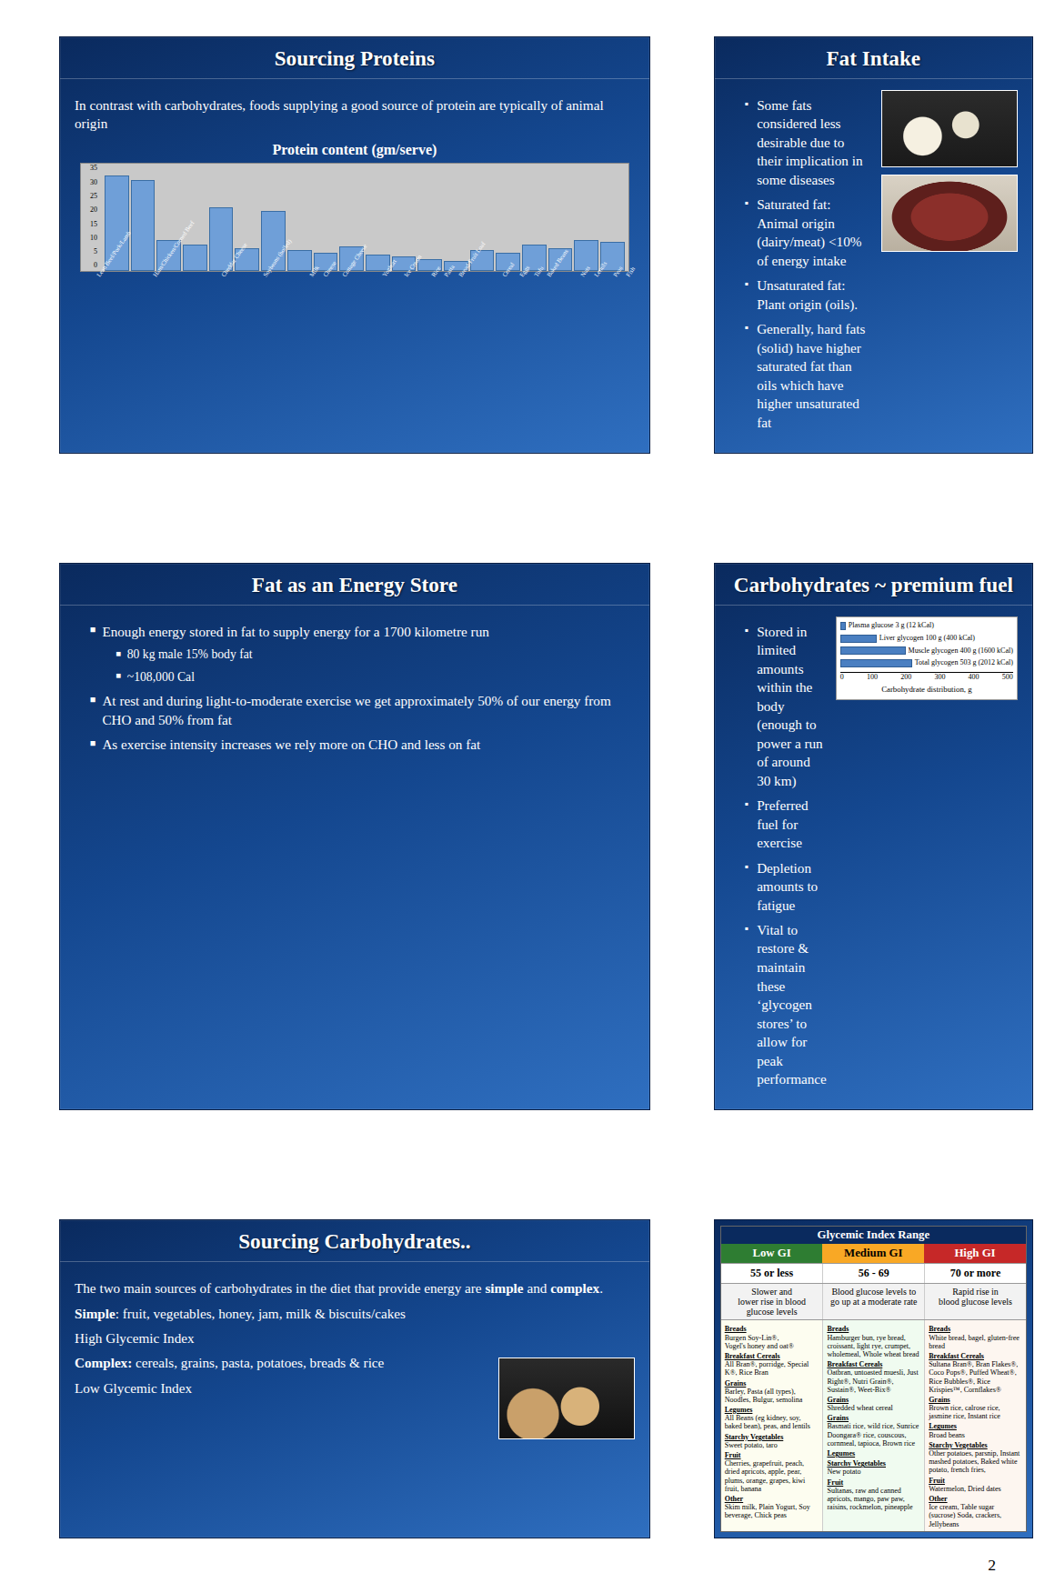Sourcing Proteins
In contrast with carbohydrates, foods supplying a good source of protein are typically of animal origin
Protein content (gm/serve)
35302520151050
Lean Beef/Pork/Lamb Ham/Chicken/Corned Beef Cheddar Cheese Soybeans (boiled) Milk Cheese Cottage Cheese Yoghurt Ice Cream Rice Pasta Bread/Fruit Loaf Cereal Eggs Tofu Baked Beans Nuts Lentils Peas Fish
Fat Intake
Some fats considered less desirable due to their implication in some diseases
Saturated fat: Animal origin (dairy/meat) <10% of energy intake
Unsaturated fat: Plant origin (oils).
Generally, hard fats (solid) have higher saturated fat than oils which have higher unsaturated fat
Fat as an Energy Store
Enough energy stored in fat to supply energy for a 1700 kilometre run
80 kg male 15% body fat
~108,000 Cal
At rest and during light-to-moderate exercise we get approximately 50% of our energy from CHO and 50% from fat
As exercise intensity increases we rely more on CHO and less on fat
Carbohydrates ~ premium fuel
Stored in limited amounts within the body (enough to power a run of around 30 km)
Preferred fuel for exercise
Depletion amounts to fatigue
Vital to restore & maintain these ‘glycogen stores’ to allow for peak performance
Plasma glucose 3 g (12 kCal)
Liver glycogen 100 g (400 kCal)
Muscle glycogen 400 g (1600 kCal)
Total glycogen 503 g (2012 kCal)
0100200300400500
Carbohydrate distribution, g
Sourcing Carbohydrates..
The two main sources of carbohydrates in the diet that provide energy are simple and complex.
Simple: fruit, vegetables, honey, jam, milk & biscuits/cakes
High Glycemic Index
Complex: cereals, grains, pasta, potatoes, breads & rice
Low Glycemic Index
Glycemic Index Range
Low GI
Medium GI
High GI
55 or less
56 - 69
70 or more
Slower and
lower rise in blood glucose levels
Blood glucose levels to go up at a moderate rate
Rapid rise in
blood glucose levels
Breads Burgen Soy-Lin®,
Vogel's honey and oat® Breakfast Cereals All Bran®, porridge, Special K®, Rice Bran Grains Barley, Pasta (all types), Noodles, Bulgur, semolina Legumes All Beans (eg kidney, soy, baked bean), peas, and lentils Starchy Vegetables Sweet potato, taro Fruit Cherries, grapefruit, peach, dried apricots, apple, pear, plums, orange, grapes, kiwi fruit, banana Other Skim milk, Plain Yogurt, Soy beverage, Chick peas
Breads Hamburger bun, rye bread, croissant, light rye, crumpet, wholemeal, Whole wheat bread Breakfast Cereals Oatbran, untoasted muesli, Just Right®, Nutri Grain®, Sustain®, Weet-Bix® Grains Shredded wheat cereal Grains Basmati rice, wild rice, Sunrice Doongara® rice, couscous, cornmeal, tapioca, Brown rice Legumes Starchy Vegetables New potato Fruit Sultanas, raw and canned apricots, mango, paw paw, raisins, rockmelon, pineapple
Breads White bread, bagel, gluten-free bread Breakfast Cereals Sultana Bran®, Bran Flakes®, Coco Pops®, Puffed Wheat®, Rice Bubbles®, Rice Krispies™, Cornflakes® Grains Brown rice, calrose rice, jasmine rice, Instant rice Legumes Broad beans Starchy Vegetables Other potatoes, parsnip, Instant mashed potatoes, Baked white potato, french fries, Fruit Watermelon, Dried dates Other Ice cream, Table sugar (sucrose) Soda, crackers, Jellybeans
2